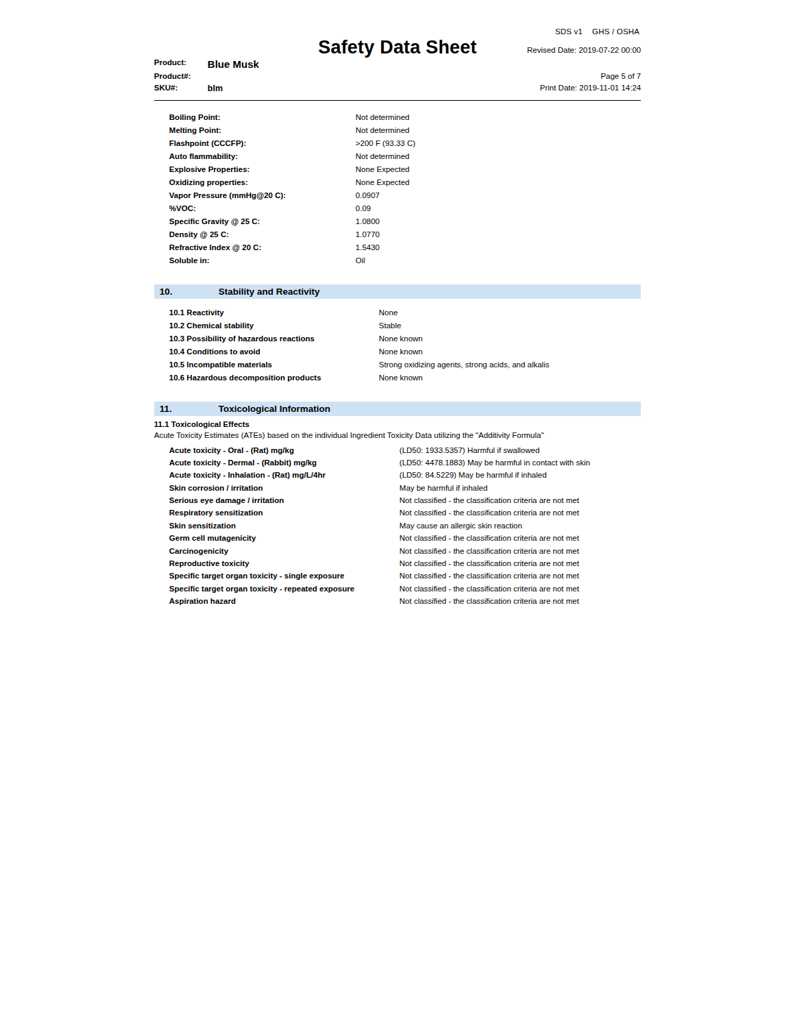SDS v1 GHS / OSHA
Safety Data Sheet
Revised Date: 2019-07-22 00:00
| Product: | Blue Musk | |
| Product#: | | Page 5 of 7 |
| SKU#: | blm | Print Date: 2019-11-01 14:24 |
| Boiling Point: | Not determined |
| Melting Point: | Not determined |
| Flashpoint (CCCFP): | >200 F (93.33 C) |
| Auto flammability: | Not determined |
| Explosive Properties: | None Expected |
| Oxidizing properties: | None Expected |
| Vapor Pressure (mmHg@20 C): | 0.0907 |
| %VOC: | 0.09 |
| Specific Gravity @ 25 C: | 1.0800 |
| Density @ 25 C: | 1.0770 |
| Refractive Index @ 20 C: | 1.5430 |
| Soluble in: | Oil |
10. Stability and Reactivity
| 10.1 Reactivity | None |
| 10.2 Chemical stability | Stable |
| 10.3 Possibility of hazardous reactions | None known |
| 10.4 Conditions to avoid | None known |
| 10.5 Incompatible materials | Strong oxidizing agents, strong acids, and alkalis |
| 10.6 Hazardous decomposition products | None known |
11. Toxicological Information
11.1 Toxicological Effects
Acute Toxicity Estimates (ATEs) based on the individual Ingredient Toxicity Data utilizing the "Additivity Formula"
| Acute toxicity - Oral - (Rat) mg/kg | (LD50: 1933.5357) Harmful if swallowed |
| Acute toxicity - Dermal - (Rabbit) mg/kg | (LD50: 4478.1883) May be harmful in contact with skin |
| Acute toxicity - Inhalation - (Rat) mg/L/4hr | (LD50: 84.5229) May be harmful if inhaled |
| Skin corrosion / irritation | May be harmful if inhaled |
| Serious eye damage / irritation | Not classified - the classification criteria are not met |
| Respiratory sensitization | Not classified - the classification criteria are not met |
| Skin sensitization | May cause an allergic skin reaction |
| Germ cell mutagenicity | Not classified - the classification criteria are not met |
| Carcinogenicity | Not classified - the classification criteria are not met |
| Reproductive toxicity | Not classified - the classification criteria are not met |
| Specific target organ toxicity - single exposure | Not classified - the classification criteria are not met |
| Specific target organ toxicity - repeated exposure | Not classified - the classification criteria are not met |
| Aspiration hazard | Not classified - the classification criteria are not met |